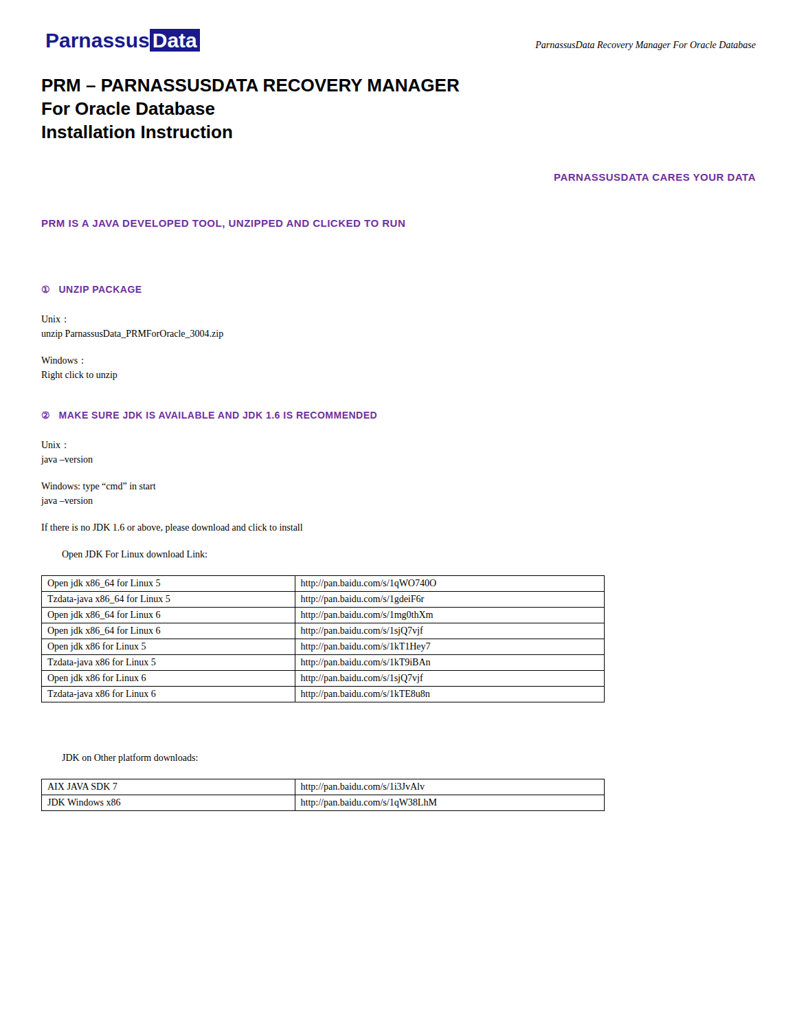Parnassus Data
ParnassusData Recovery Manager For Oracle Database
PRM – PARNASSUSDATA RECOVERY MANAGER
For Oracle Database
Installation Instruction
PARNASSUSDATA CARES YOUR DATA
PRM IS A JAVA DEVELOPED TOOL, UNZIPPED AND CLICKED TO RUN
① UNZIP PACKAGE
Unix：
unzip ParnassusData_PRMForOracle_3004.zip
Windows：
Right click to unzip
② MAKE SURE JDK IS AVAILABLE AND JDK 1.6 IS RECOMMENDED
Unix：
java –version
Windows: type “cmd” in start
java –version
If there is no JDK 1.6 or above, please download and click to install
Open JDK For Linux download Link:
| Open jdk x86_64 for Linux 5 | http://pan.baidu.com/s/1qWO740O |
| Tzdata-java x86_64 for Linux 5 | http://pan.baidu.com/s/1gdeiF6r |
| Open jdk x86_64 for Linux 6 | http://pan.baidu.com/s/1mg0thXm |
| Open jdk x86_64 for Linux 6 | http://pan.baidu.com/s/1sjQ7vjf |
| Open jdk x86 for Linux 5 | http://pan.baidu.com/s/1kT1Hey7 |
| Tzdata-java x86 for Linux 5 | http://pan.baidu.com/s/1kT9iBAn |
| Open jdk x86 for Linux 6 | http://pan.baidu.com/s/1sjQ7vjf |
| Tzdata-java x86 for Linux 6 | http://pan.baidu.com/s/1kTE8u8n |
JDK on Other platform downloads:
| AIX JAVA SDK 7 | http://pan.baidu.com/s/1i3JvAlv |
| JDK Windows x86 | http://pan.baidu.com/s/1qW38LhM |